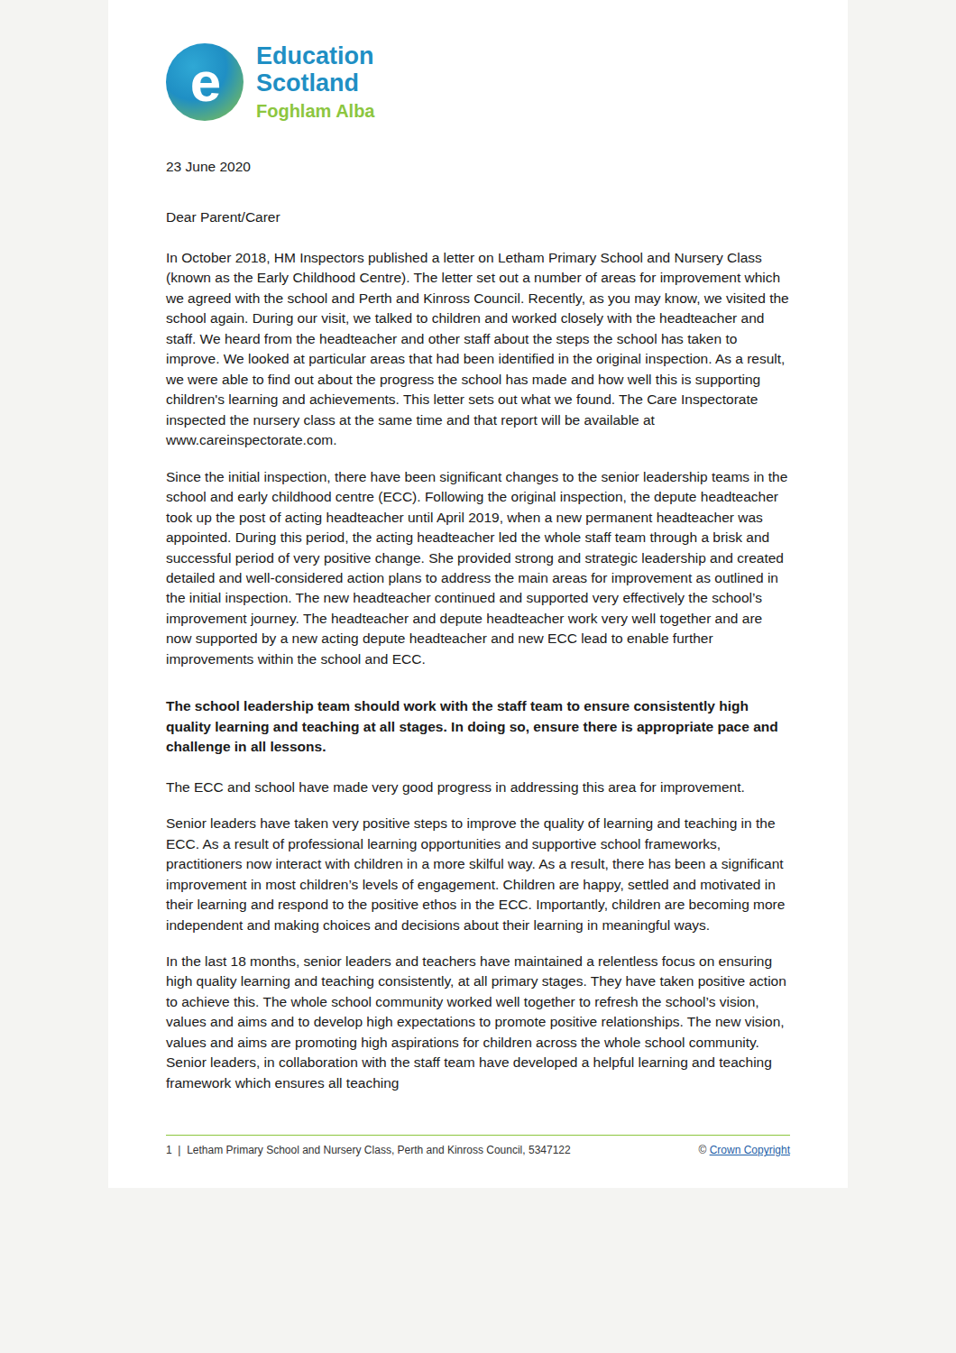e
Education Scotland Foghlam Alba
23 June 2020
Dear Parent/Carer
In October 2018, HM Inspectors published a letter on Letham Primary School and Nursery Class (known as the Early Childhood Centre). The letter set out a number of areas for improvement which we agreed with the school and Perth and Kinross Council. Recently, as you may know, we visited the school again. During our visit, we talked to children and worked closely with the headteacher and staff. We heard from the headteacher and other staff about the steps the school has taken to improve. We looked at particular areas that had been identified in the original inspection. As a result, we were able to find out about the progress the school has made and how well this is supporting children's learning and achievements. This letter sets out what we found. The Care Inspectorate inspected the nursery class at the same time and that report will be available at www.careinspectorate.com.
Since the initial inspection, there have been significant changes to the senior leadership teams in the school and early childhood centre (ECC). Following the original inspection, the depute headteacher took up the post of acting headteacher until April 2019, when a new permanent headteacher was appointed. During this period, the acting headteacher led the whole staff team through a brisk and successful period of very positive change. She provided strong and strategic leadership and created detailed and well-considered action plans to address the main areas for improvement as outlined in the initial inspection. The new headteacher continued and supported very effectively the school’s improvement journey. The headteacher and depute headteacher work very well together and are now supported by a new acting depute headteacher and new ECC lead to enable further improvements within the school and ECC.
The school leadership team should work with the staff team to ensure consistently high quality learning and teaching at all stages. In doing so, ensure there is appropriate pace and challenge in all lessons.
The ECC and school have made very good progress in addressing this area for improvement.
Senior leaders have taken very positive steps to improve the quality of learning and teaching in the ECC. As a result of professional learning opportunities and supportive school frameworks, practitioners now interact with children in a more skilful way. As a result, there has been a significant improvement in most children’s levels of engagement. Children are happy, settled and motivated in their learning and respond to the positive ethos in the ECC. Importantly, children are becoming more independent and making choices and decisions about their learning in meaningful ways.
In the last 18 months, senior leaders and teachers have maintained a relentless focus on ensuring high quality learning and teaching consistently, at all primary stages. They have taken positive action to achieve this. The whole school community worked well together to refresh the school’s vision, values and aims and to develop high expectations to promote positive relationships. The new vision, values and aims are promoting high aspirations for children across the whole school community. Senior leaders, in collaboration with the staff team have developed a helpful learning and teaching framework which ensures all teaching
1 | Letham Primary School and Nursery Class, Perth and Kinross Council, 5347122
© Crown Copyright